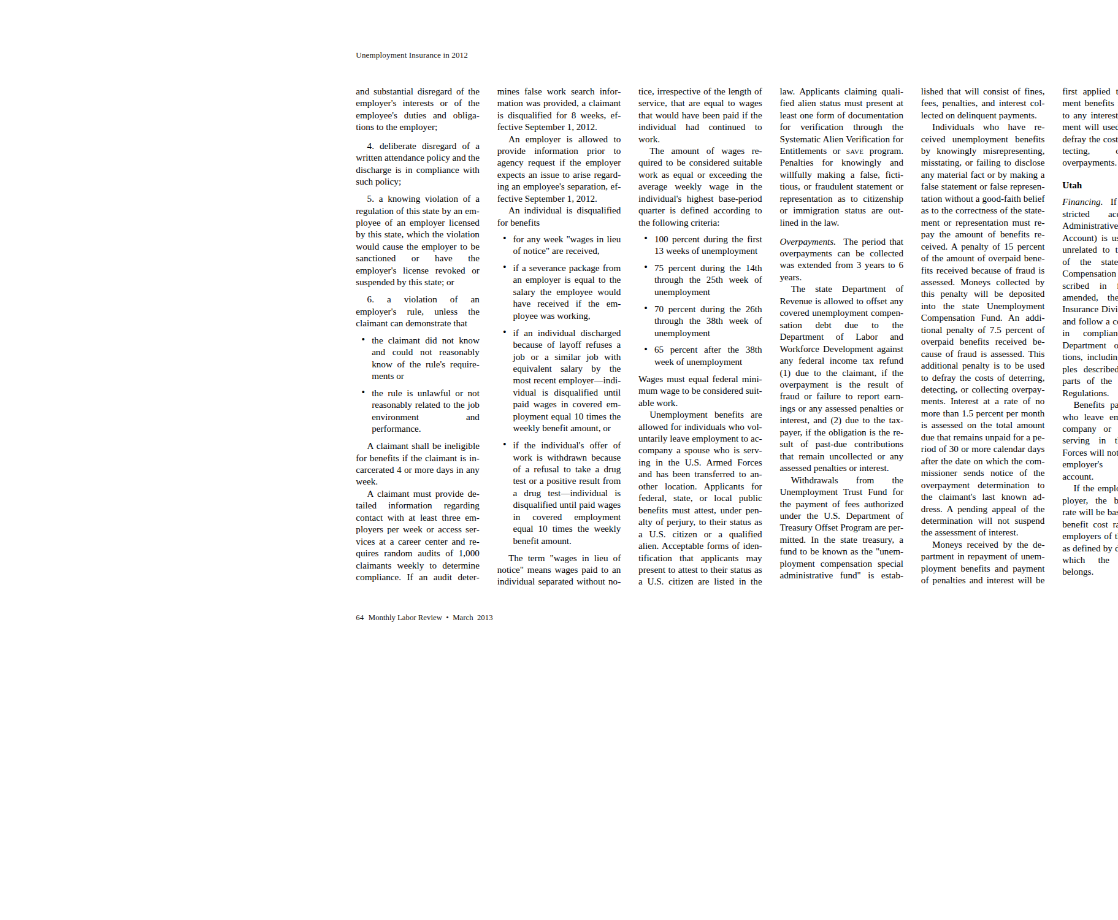Unemployment Insurance in 2012
and substantial disregard of the employer's interests or of the employee's duties and obligations to the employer;
4. deliberate disregard of a written attendance policy and the discharge is in compliance with such policy;
5. a knowing violation of a regulation of this state by an employee of an employer licensed by this state, which the violation would cause the employer to be sanctioned or have the employer's license revoked or suspended by this state; or
6. a violation of an employer's rule, unless the claimant can demonstrate that
the claimant did not know and could not reasonably know of the rule's requirements or
the rule is unlawful or not reasonably related to the job environment and performance.
A claimant shall be ineligible for benefits if the claimant is incarcerated 4 or more days in any week.
A claimant must provide detailed information regarding contact with at least three employers per week or access services at a career center and requires random audits of 1,000 claimants weekly to determine compliance. If an audit determines false work search information was provided, a claimant is disqualified for 8 weeks, effective September 1, 2012.
An employer is allowed to provide information prior to agency request if the employer expects an issue to arise regarding an employee's separation, effective September 1, 2012.
An individual is disqualified for benefits
for any week "wages in lieu of notice" are received,
if a severance package from an employer is equal to the salary the employee would have received if the employee was working,
if an individual discharged because of layoff refuses a job or a similar job with equivalent salary by the most recent employer—individual is disqualified until paid wages in covered employment equal 10 times the weekly benefit amount, or
if the individual's offer of work is withdrawn because of a refusal to take a drug test or a positive result from a drug test—individual is disqualified until paid wages in covered employment equal 10 times the weekly benefit amount.
The term "wages in lieu of notice" means wages paid to an individual separated without notice, irrespective of the length of service, that are equal to wages that would have been paid if the individual had continued to work.
The amount of wages required to be considered suitable work as equal or exceeding the average weekly wage in the individual's highest base-period quarter is defined according to the following criteria:
100 percent during the first 13 weeks of unemployment
75 percent during the 14th through the 25th week of unemployment
70 percent during the 26th through the 38th week of unemployment
65 percent after the 38th week of unemployment
Wages must equal federal minimum wage to be considered suitable work.
Unemployment benefits are allowed for individuals who voluntarily leave employment to accompany a spouse who is serving in the U.S. Armed Forces and has been transferred to another location. Applicants for federal, state, or local public benefits must attest, under penalty of perjury, to their status as a U.S. citizen or a qualified alien. Acceptable forms of identification that applicants may present to attest to their status as a U.S. citizen are listed in the law. Applicants claiming qualified alien status must present at least one form of documentation for verification through the Systematic Alien Verification for Entitlements or save program. Penalties for knowingly and willfully making a false, fictitious, or fraudulent statement or representation as to citizenship or immigration status are outlined in the law.
Overpayments. The period that overpayments can be collected was extended from 3 years to 6 years.
The state Department of Revenue is allowed to offset any covered unemployment compensation debt due to the Department of Labor and Workforce Development against any federal income tax refund (1) due to the claimant, if the overpayment is the result of fraud or failure to report earnings or any assessed penalties or interest, and (2) due to the taxpayer, if the obligation is the result of past-due contributions that remain uncollected or any assessed penalties or interest.
Withdrawals from the Unemployment Trust Fund for the payment of fees authorized under the U.S. Department of Treasury Offset Program are permitted. In the state treasury, a fund to be known as the "unemployment compensation special administrative fund" is established that will consist of fines, fees, penalties, and interest collected on delinquent payments.
Individuals who have received unemployment benefits by knowingly misrepresenting, misstating, or failing to disclose any material fact or by making a false statement or false representation without a good-faith belief as to the correctness of the statement or representation must repay the amount of benefits received. A penalty of 15 percent of the amount of overpaid benefits received because of fraud is assessed. Moneys collected by this penalty will be deposited into the state Unemployment Compensation Fund. An additional penalty of 7.5 percent of overpaid benefits received because of fraud is assessed. This additional penalty is to be used to defray the costs of deterring, detecting, or collecting overpayments. Interest at a rate of no more than 1.5 percent per month is assessed on the total amount due that remains unpaid for a period of 30 or more calendar days after the date on which the commissioner sends notice of the overpayment determination to the claimant's last known address. A pending appeal of the determination will not suspend the assessment of interest.
Moneys received by the department in repayment of unemployment benefits and payment of penalties and interest will be first applied to the unemployment benefits received and then to any interest due. The department will used these moneys to defray the costs of deterring, detecting, or collecting overpayments.
Utah
Financing. If money in the restricted account (Special Administrative Expense Account) is used for a purpose unrelated to the administration of the state Unemployment Compensation Program as described in federal law, as amended, the Unemployment Insurance Division shall develop and follow a cost allocation plan in compliance with U.S. Department of Labor regulations, including the cost principles described in the relevant parts of the Code of Federal Regulations.
Benefits paid to individuals who leave employment to accompany or follow a spouse serving in the U.S. Armed Forces will not be charged to the employer's experience-rating account.
If the employer is a new employer, the basic contribution rate will be based on the average benefit cost rate experience by employers of the major industry, as defined by department rule, to which the new employer belongs.
64 Monthly Labor Review • March 2013